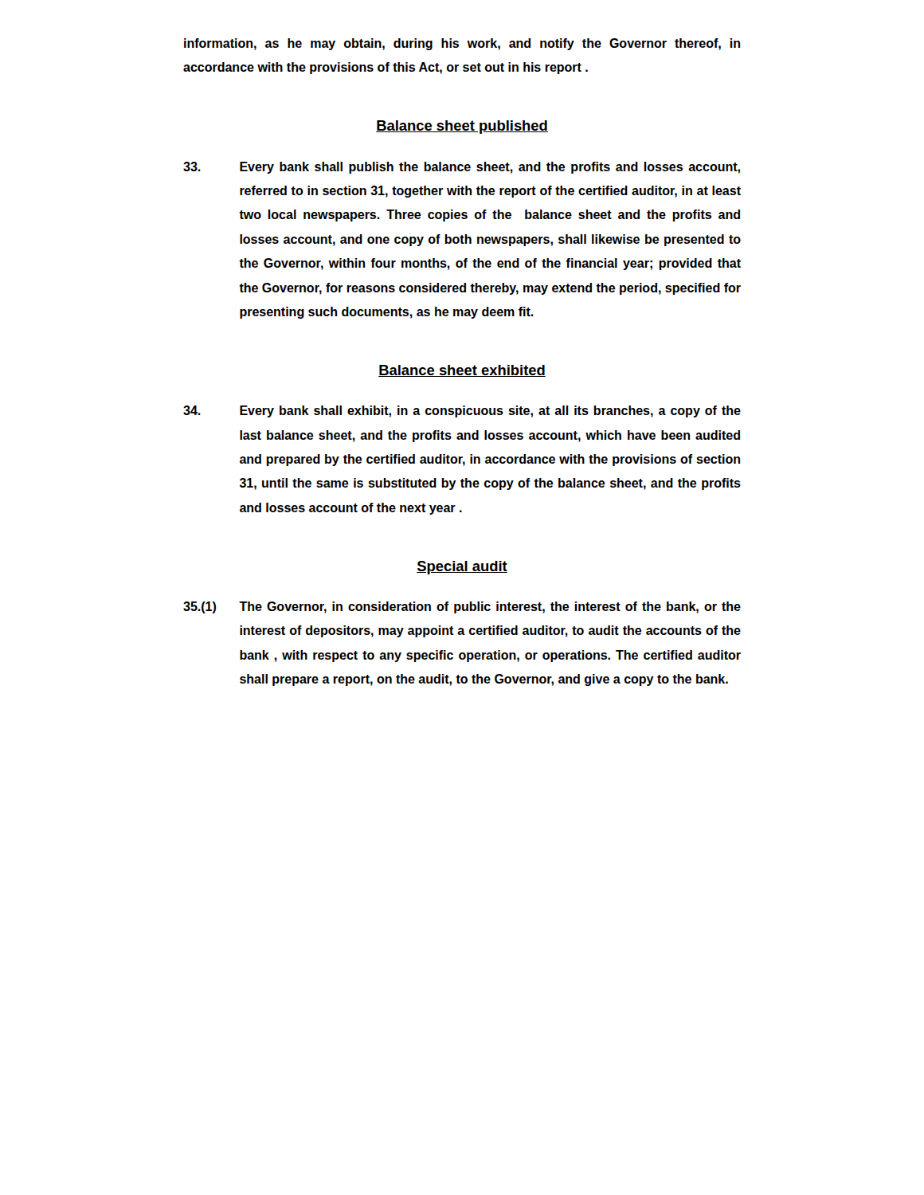information, as he may obtain, during his work, and notify the Governor thereof, in accordance with the provisions of this Act, or set out in his report .
Balance sheet published
33.
Every bank shall publish the balance sheet, and the profits and losses account, referred to in section 31, together with the report of the certified auditor, in at least two local newspapers. Three copies of the balance sheet and the profits and losses account, and one copy of both newspapers, shall likewise be presented to the Governor, within four months, of the end of the financial year; provided that the Governor, for reasons considered thereby, may extend the period, specified for presenting such documents, as he may deem fit.
Balance sheet exhibited
34.
Every bank shall exhibit, in a conspicuous site, at all its branches, a copy of the last balance sheet, and the profits and losses account, which have been audited and prepared by the certified auditor, in accordance with the provisions of section 31, until the same is substituted by the copy of the balance sheet, and the profits and losses account of the next year .
Special audit
35.(1)
The Governor, in consideration of public interest, the interest of the bank, or the interest of depositors, may appoint a certified auditor, to audit the accounts of the bank , with respect to any specific operation, or operations. The certified auditor shall prepare a report, on the audit, to the Governor, and give a copy to the bank.